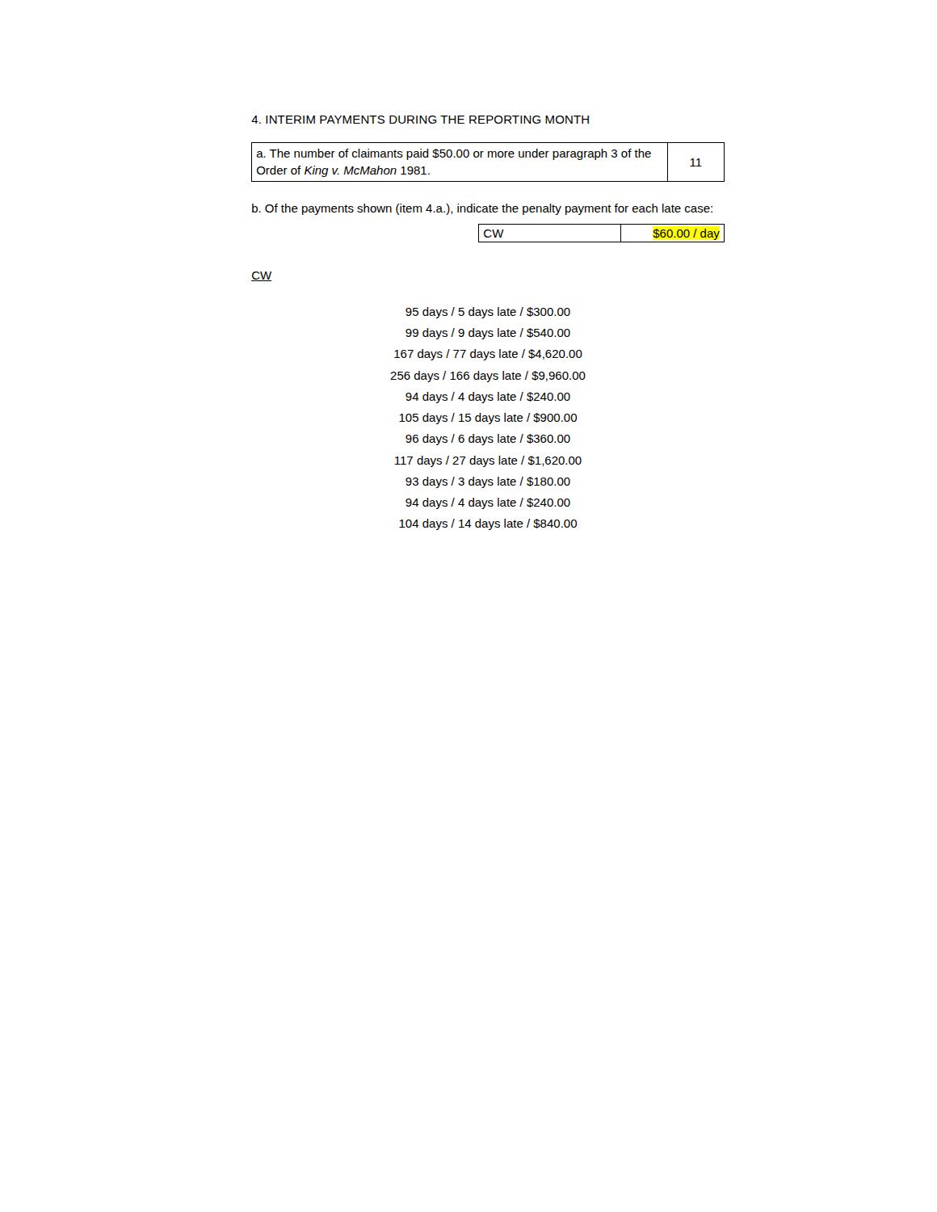4. INTERIM PAYMENTS DURING THE REPORTING MONTH
| a. The number of claimants paid $50.00 or more under paragraph 3 of the Order of King v. McMahon 1981. | 11 |
b. Of the payments shown (item 4.a.), indicate the penalty payment for each late case:
| CW | $60.00 / day |
CW
95 days / 5 days late / $300.00
99 days / 9 days late / $540.00
167 days / 77 days late / $4,620.00
256 days / 166 days late / $9,960.00
94 days / 4 days late / $240.00
105 days / 15 days late / $900.00
96 days / 6 days late / $360.00
117 days / 27 days late / $1,620.00
93 days / 3 days late / $180.00
94 days / 4 days late / $240.00
104 days / 14 days late / $840.00